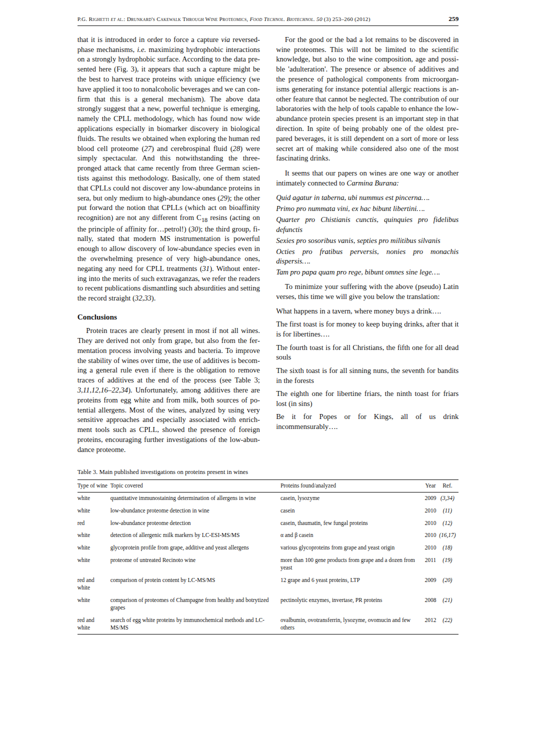P.G. Righetti et al.: Drunkard's Cakewalk Through Wine Proteomics, Food Technol. Biotechnol. 50 (3) 253–260 (2012) 259
that it is introduced in order to force a capture via reversed-phase mechanisms, i.e. maximizing hydrophobic interactions on a strongly hydrophobic surface. According to the data presented here (Fig. 3), it appears that such a capture might be the best to harvest trace proteins with unique efficiency (we have applied it too to nonalcoholic beverages and we can confirm that this is a general mechanism). The above data strongly suggest that a new, powerful technique is emerging, namely the CPLL methodology, which has found now wide applications especially in biomarker discovery in biological fluids. The results we obtained when exploring the human red blood cell proteome (27) and cerebrospinal fluid (28) were simply spectacular. And this notwithstanding the three-pronged attack that came recently from three German scientists against this methodology. Basically, one of them stated that CPLLs could not discover any low-abundance proteins in sera, but only medium to high-abundance ones (29); the other put forward the notion that CPLLs (which act on bioaffinity recognition) are not any different from C18 resins (acting on the principle of affinity for…petrol!) (30); the third group, finally, stated that modern MS instrumentation is powerful enough to allow discovery of low-abundance species even in the overwhelming presence of very high-abundance ones, negating any need for CPLL treatments (31). Without entering into the merits of such extravaganzas, we refer the readers to recent publications dismantling such absurdities and setting the record straight (32,33).
Conclusions
Protein traces are clearly present in most if not all wines. They are derived not only from grape, but also from the fermentation process involving yeasts and bacteria. To improve the stability of wines over time, the use of additives is becoming a general rule even if there is the obligation to remove traces of additives at the end of the process (see Table 3; 3,11,12,16–22,34). Unfortunately, among additives there are proteins from egg white and from milk, both sources of potential allergens. Most of the wines, analyzed by using very sensitive approaches and especially associated with enrichment tools such as CPLL, showed the presence of foreign proteins, encouraging further investigations of the low-abundance proteome.
For the good or the bad a lot remains to be discovered in wine proteomes. This will not be limited to the scientific knowledge, but also to the wine composition, age and possible 'adulteration'. The presence or absence of additives and the presence of pathological components from microorganisms generating for instance potential allergic reactions is another feature that cannot be neglected. The contribution of our laboratories with the help of tools capable to enhance the low-abundance protein species present is an important step in that direction. In spite of being probably one of the oldest prepared beverages, it is still dependent on a sort of more or less secret art of making while considered also one of the most fascinating drinks.
It seems that our papers on wines are one way or another intimately connected to Carmina Burana:
Quid agatur in taberna, ubi nummus est pincerna….
Primo pro nummata vini, ex hac bibunt libertini….
Quarter pro Chistianis cunctis, quinquies pro fidelibus defunctis
Sexies pro sosoribus vanis, septies pro militibus silvanis
Octies pro fratibus perversis, nonies pro monachis dispersis….
Tam pro papa quam pro rege, bibunt omnes sine lege….
To minimize your suffering with the above (pseudo) Latin verses, this time we will give you below the translation:
What happens in a tavern, where money buys a drink….
The first toast is for money to keep buying drinks, after that it is for libertines….
The fourth toast is for all Christians, the fifth one for all dead souls
The sixth toast is for all sinning nuns, the seventh for bandits in the forests
The eighth one for libertine friars, the ninth toast for friars lost (in sins)
Be it for Popes or for Kings, all of us drink incommensurably….
Table 3. Main published investigations on proteins present in wines
| Type of wine | Topic covered | Proteins found/analyzed | Year | Ref. |
| --- | --- | --- | --- | --- |
| white | quantitative immunostaining determination of allergens in wine | casein, lysozyme | 2009 | (3,34) |
| white | low-abundance proteome detection in wine | casein | 2010 | (11) |
| red | low-abundance proteome detection | casein, thaumatin, few fungal proteins | 2010 | (12) |
| white | detection of allergenic milk markers by LC-ESI-MS/MS | α and β casein | 2010 | (16,17) |
| white | glycoprotein profile from grape, additive and yeast allergens | various glycoproteins from grape and yeast origin | 2010 | (18) |
| white | proteome of untreated Recinoto wine | more than 100 gene products from grape and a dozen from yeast | 2011 | (19) |
| red and white | comparison of protein content by LC-MS/MS | 12 grape and 6 yeast proteins, LTP | 2009 | (20) |
| white | comparison of proteomes of Champagne from healthy and botrytized grapes | pectinolytic enzymes, invertase, PR proteins | 2008 | (21) |
| red and white | search of egg white proteins by immunochemical methods and LC-MS/MS | ovalbumin, ovotransferrin, lysozyme, ovomucin and few others | 2012 | (22) |